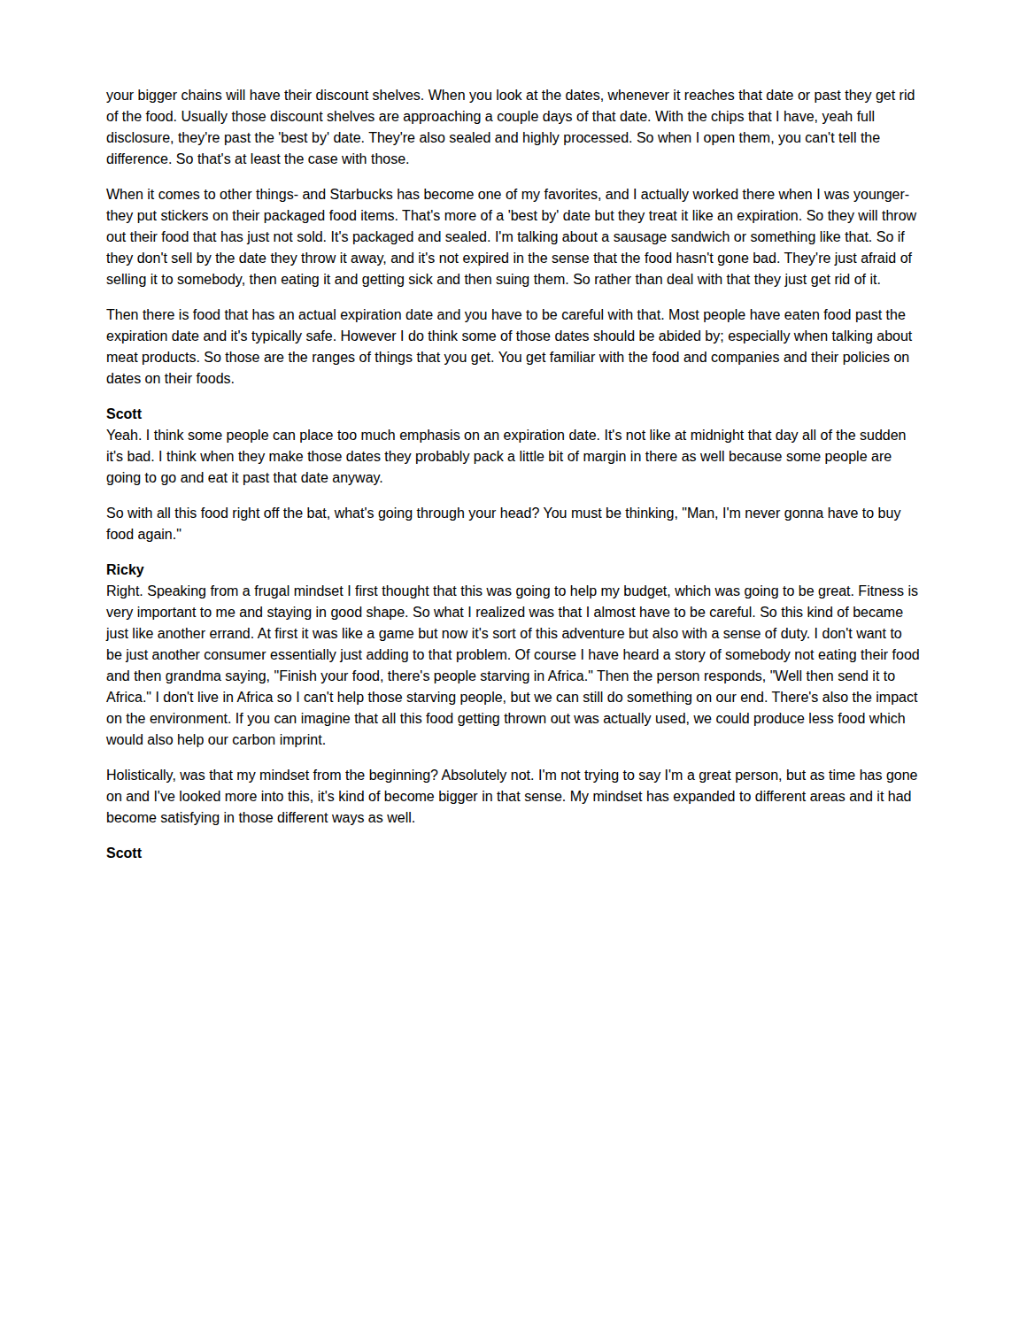your bigger chains will have their discount shelves. When you look at the dates, whenever it reaches that date or past they get rid of the food. Usually those discount shelves are approaching a couple days of that date. With the chips that I have, yeah full disclosure, they're past the 'best by' date. They're also sealed and highly processed. So when I open them, you can't tell the difference. So that's at least the case with those.
When it comes to other things- and Starbucks has become one of my favorites, and I actually worked there when I was younger- they put stickers on their packaged food items. That's more of a 'best by' date but they treat it like an expiration. So they will throw out their food that has just not sold. It's packaged and sealed. I'm talking about a sausage sandwich or something like that. So if they don't sell by the date they throw it away, and it's not expired in the sense that the food hasn't gone bad. They're just afraid of selling it to somebody, then eating it and getting sick and then suing them. So rather than deal with that they just get rid of it.
Then there is food that has an actual expiration date and you have to be careful with that. Most people have eaten food past the expiration date and it's typically safe. However I do think some of those dates should be abided by; especially when talking about meat products. So those are the ranges of things that you get. You get familiar with the food and companies and their policies on dates on their foods.
Scott
Yeah. I think some people can place too much emphasis on an expiration date. It's not like at midnight that day all of the sudden it's bad. I think when they make those dates they probably pack a little bit of margin in there as well because some people are going to go and eat it past that date anyway.
So with all this food right off the bat, what's going through your head? You must be thinking, "Man, I'm never gonna have to buy food again."
Ricky
Right. Speaking from a frugal mindset I first thought that this was going to help my budget, which was going to be great. Fitness is very important to me and staying in good shape. So what I realized was that I almost have to be careful. So this kind of became just like another errand. At first it was like a game but now it's sort of this adventure but also with a sense of duty. I don't want to be just another consumer essentially just adding to that problem. Of course I have heard a story of somebody not eating their food and then grandma saying, "Finish your food, there's people starving in Africa." Then the person responds, "Well then send it to Africa." I don't live in Africa so I can't help those starving people, but we can still do something on our end. There's also the impact on the environment. If you can imagine that all this food getting thrown out was actually used, we could produce less food which would also help our carbon imprint.
Holistically, was that my mindset from the beginning? Absolutely not. I'm not trying to say I'm a great person, but as time has gone on and I've looked more into this, it's kind of become bigger in that sense. My mindset has expanded to different areas and it had become satisfying in those different ways as well.
Scott